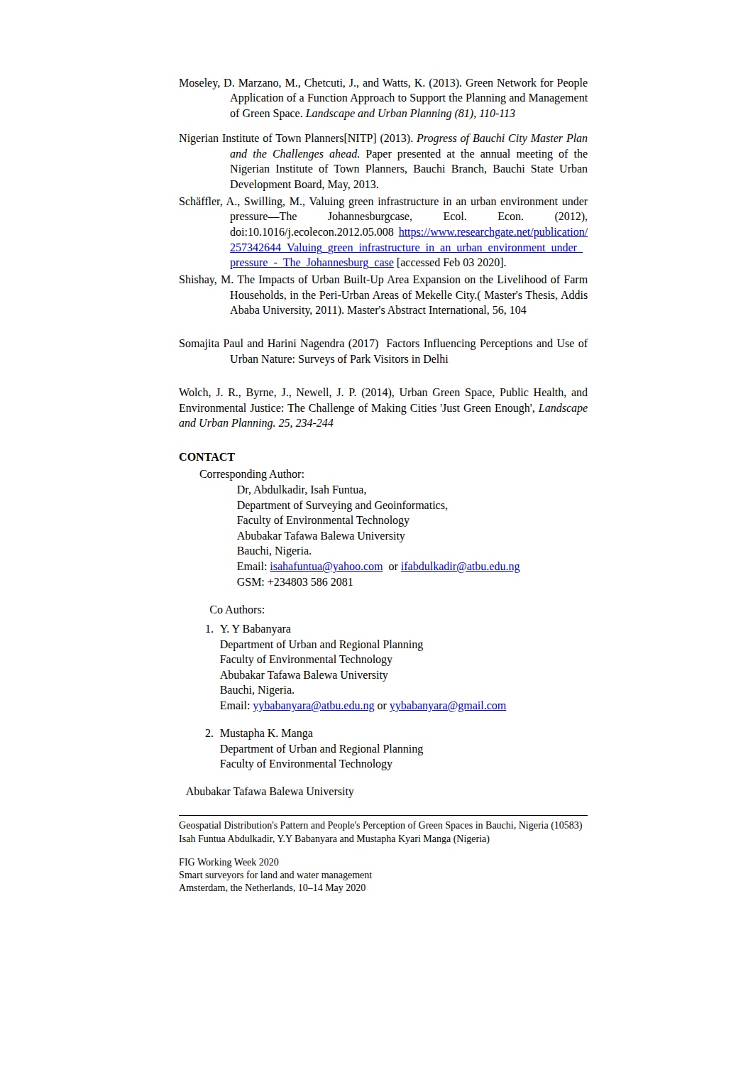Moseley, D. Marzano, M., Chetcuti, J., and Watts, K. (2013). Green Network for People Application of a Function Approach to Support the Planning and Management of Green Space. Landscape and Urban Planning (81), 110-113
Nigerian Institute of Town Planners[NITP] (2013). Progress of Bauchi City Master Plan and the Challenges ahead. Paper presented at the annual meeting of the Nigerian Institute of Town Planners, Bauchi Branch, Bauchi State Urban Development Board, May, 2013.
Schäffler, A., Swilling, M., Valuing green infrastructure in an urban environment under pressure—The Johannesburgcase, Ecol. Econ. (2012), doi:10.1016/j.ecolecon.2012.05.008 https://www.researchgate.net/publication/257342644_Valuing_green_infrastructure_in_an_urban_environment_under_pressure_-_The_Johannesburg_case [accessed Feb 03 2020].
Shishay, M. The Impacts of Urban Built-Up Area Expansion on the Livelihood of Farm Households, in the Peri-Urban Areas of Mekelle City.( Master's Thesis, Addis Ababa University, 2011). Master's Abstract International, 56, 104
Somajita Paul and Harini Nagendra (2017) Factors Influencing Perceptions and Use of Urban Nature: Surveys of Park Visitors in Delhi
Wolch, J. R., Byrne, J., Newell, J. P. (2014), Urban Green Space, Public Health, and Environmental Justice: The Challenge of Making Cities 'Just Green Enough', Landscape and Urban Planning. 25, 234-244
CONTACT
Corresponding Author:
Dr, Abdulkadir, Isah Funtua,
Department of Surveying and Geoinformatics,
Faculty of Environmental Technology
Abubakar Tafawa Balewa University
Bauchi, Nigeria.
Email: isahafuntua@yahoo.com or ifabdulkadir@atbu.edu.ng
GSM: +234803 586 2081
Co Authors:
Y. Y Babanyara
Department of Urban and Regional Planning
Faculty of Environmental Technology
Abubakar Tafawa Balewa University
Bauchi, Nigeria.
Email: yybabanyara@atbu.edu.ng or yybabanyara@gmail.com
Mustapha K. Manga
Department of Urban and Regional Planning
Faculty of Environmental Technology
Abubakar Tafawa Balewa University
Geospatial Distribution's Pattern and People's Perception of Green Spaces in Bauchi, Nigeria (10583)
Isah Funtua Abdulkadir, Y.Y Babanyara and Mustapha Kyari Manga (Nigeria)
FIG Working Week 2020
Smart surveyors for land and water management
Amsterdam, the Netherlands, 10–14 May 2020